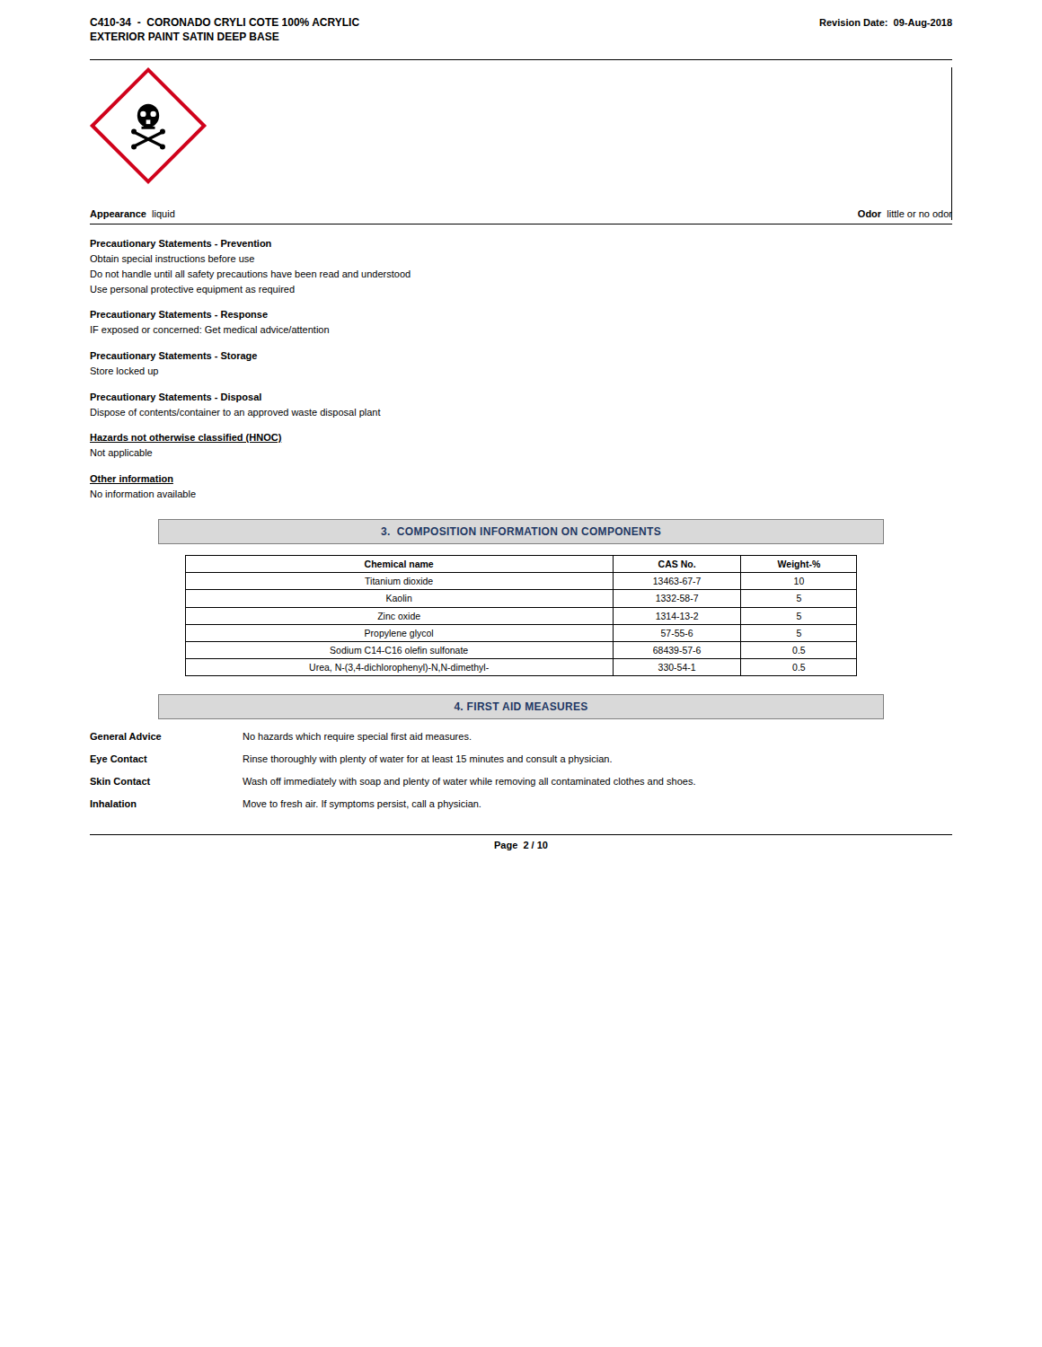C410-34 - CORONADO CRYLI COTE 100% ACRYLIC
EXTERIOR PAINT SATIN DEEP BASE
Revision Date: 09-Aug-2018
Appearance liquid Odor little or no odor
Precautionary Statements - Prevention
Obtain special instructions before use
Do not handle until all safety precautions have been read and understood
Use personal protective equipment as required
Precautionary Statements - Response
IF exposed or concerned: Get medical advice/attention
Precautionary Statements - Storage
Store locked up
Precautionary Statements - Disposal
Dispose of contents/container to an approved waste disposal plant
Hazards not otherwise classified (HNOC)
Not applicable
Other information
No information available
3. COMPOSITION INFORMATION ON COMPONENTS
| Chemical name | CAS No. | Weight-% |
| --- | --- | --- |
| Titanium dioxide | 13463-67-7 | 10 |
| Kaolin | 1332-58-7 | 5 |
| Zinc oxide | 1314-13-2 | 5 |
| Propylene glycol | 57-55-6 | 5 |
| Sodium C14-C16 olefin sulfonate | 68439-57-6 | 0.5 |
| Urea, N-(3,4-dichlorophenyl)-N,N-dimethyl- | 330-54-1 | 0.5 |
4. FIRST AID MEASURES
General Advice
No hazards which require special first aid measures.
Eye Contact
Rinse thoroughly with plenty of water for at least 15 minutes and consult a physician.
Skin Contact
Wash off immediately with soap and plenty of water while removing all contaminated clothes and shoes.
Inhalation
Move to fresh air. If symptoms persist, call a physician.
Page 2 / 10